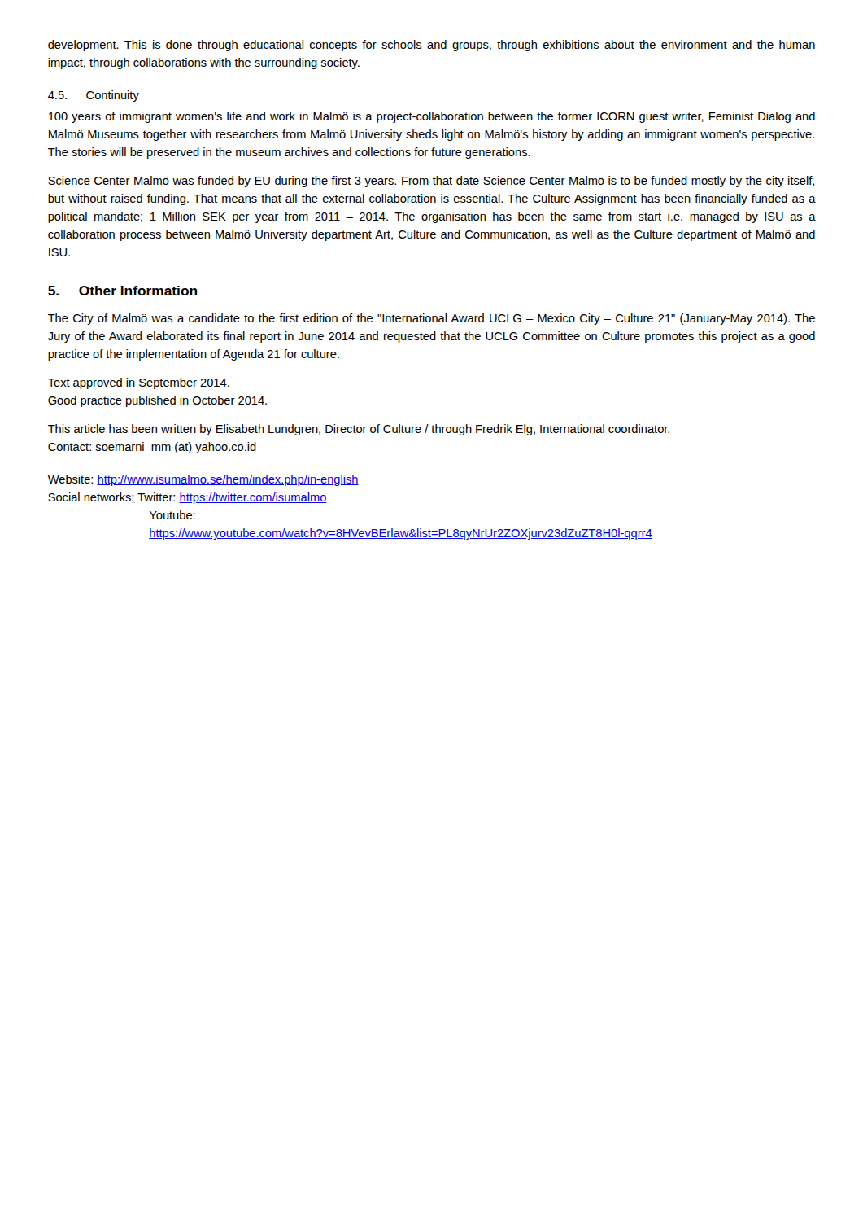development. This is done through educational concepts for schools and groups, through exhibitions about the environment and the human impact, through collaborations with the surrounding society.
4.5. Continuity
100 years of immigrant women's life and work in Malmö is a project-collaboration between the former ICORN guest writer, Feminist Dialog and Malmö Museums together with researchers from Malmö University sheds light on Malmö's history by adding an immigrant women's perspective. The stories will be preserved in the museum archives and collections for future generations.
Science Center Malmö was funded by EU during the first 3 years. From that date Science Center Malmö is to be funded mostly by the city itself, but without raised funding. That means that all the external collaboration is essential. The Culture Assignment has been financially funded as a political mandate; 1 Million SEK per year from 2011 – 2014. The organisation has been the same from start i.e. managed by ISU as a collaboration process between Malmö University department Art, Culture and Communication, as well as the Culture department of Malmö and ISU.
5. Other Information
The City of Malmö was a candidate to the first edition of the "International Award UCLG – Mexico City – Culture 21" (January-May 2014). The Jury of the Award elaborated its final report in June 2014 and requested that the UCLG Committee on Culture promotes this project as a good practice of the implementation of Agenda 21 for culture.
Text approved in September 2014.
Good practice published in October 2014.
This article has been written by Elisabeth Lundgren, Director of Culture / through Fredrik Elg, International coordinator.
Contact: soemarni_mm (at) yahoo.co.id
Website: http://www.isumalmo.se/hem/index.php/in-english
Social networks; Twitter: https://twitter.com/isumalmo
Youtube:
https://www.youtube.com/watch?v=8HVevBErlaw&list=PL8qyNrUr2ZOXjurv23dZuZT8H0l-qqrr4